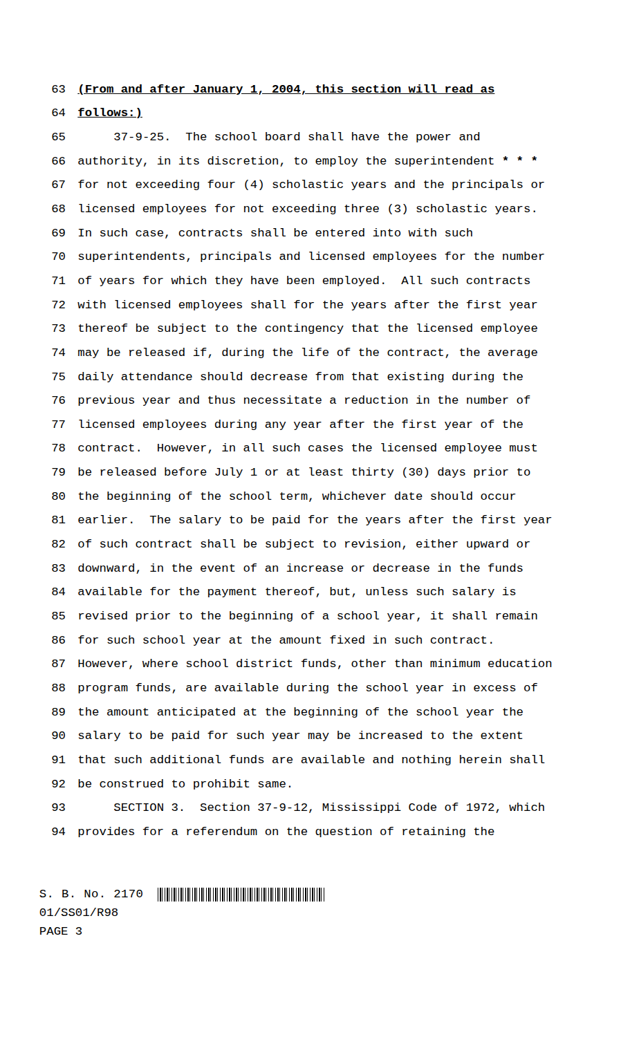63(From and after January 1, 2004, this section will read as
64 follows:)
65 37-9-25. The school board shall have the power and
66authority, in its discretion, to employ the superintendent * * *
67for not exceeding four (4) scholastic years and the principals or
68licensed employees for not exceeding three (3) scholastic years.
69 In such case, contracts shall be entered into with such
70superintendents, principals and licensed employees for the number
71of years for which they have been employed. All such contracts
72with licensed employees shall for the years after the first year
73thereof be subject to the contingency that the licensed employee
74may be released if, during the life of the contract, the average
75daily attendance should decrease from that existing during the
76previous year and thus necessitate a reduction in the number of
77licensed employees during any year after the first year of the
78contract. However, in all such cases the licensed employee must
79be released before July 1 or at least thirty (30) days prior to
80the beginning of the school term, whichever date should occur
81earlier. The salary to be paid for the years after the first year
82of such contract shall be subject to revision, either upward or
83downward, in the event of an increase or decrease in the funds
84available for the payment thereof, but, unless such salary is
85revised prior to the beginning of a school year, it shall remain
86for such school year at the amount fixed in such contract.
87 However, where school district funds, other than minimum education
88program funds, are available during the school year in excess of
89the amount anticipated at the beginning of the school year the
90salary to be paid for such year may be increased to the extent
91that such additional funds are available and nothing herein shall
92be construed to prohibit same.
93 SECTION 3. Section 37-9-12, Mississippi Code of 1972, which
94provides for a referendum on the question of retaining the
S. B. No. 2170
01/SS01/R98
PAGE 3